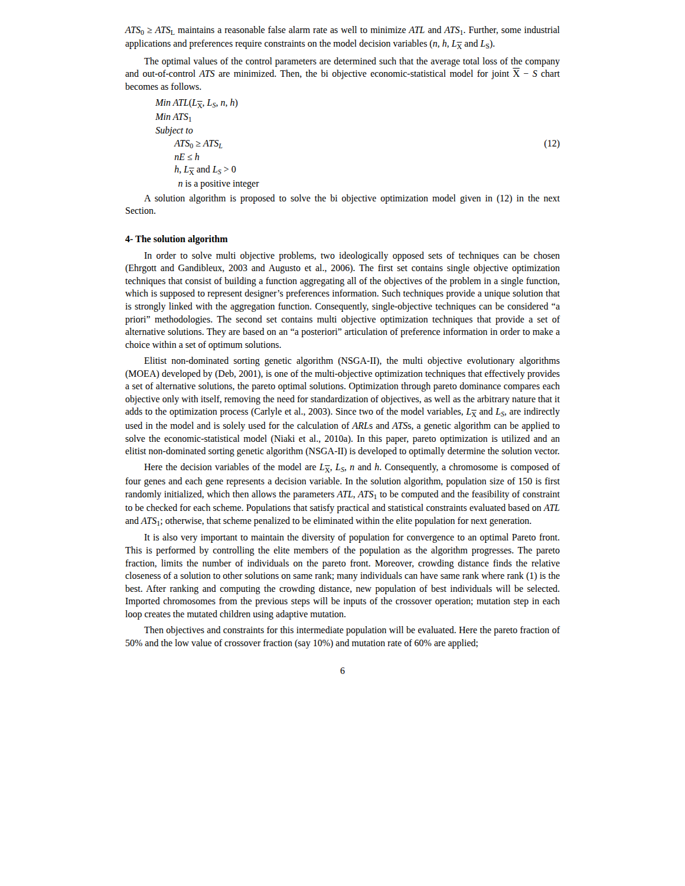ATS0 ≥ ATSL maintains a reasonable false alarm rate as well to minimize ATL and ATS1. Further, some industrial applications and preferences require constraints on the model decision variables (n, h, LX and LS).
The optimal values of the control parameters are determined such that the average total loss of the company and out-of-control ATS are minimized. Then, the bi objective economic-statistical model for joint X − S chart becomes as follows.
Min ATL(LX, LS, n, h)
Min ATS1
Subject to
ATS0 ≥ ATSL(12)
nE ≤ h
h, LX and LS > 0
n is a positive integer
A solution algorithm is proposed to solve the bi objective optimization model given in (12) in the next Section.
4- The solution algorithm
In order to solve multi objective problems, two ideologically opposed sets of techniques can be chosen (Ehrgott and Gandibleux, 2003 and Augusto et al., 2006). The first set contains single objective optimization techniques that consist of building a function aggregating all of the objectives of the problem in a single function, which is supposed to represent designer’s preferences information. Such techniques provide a unique solution that is strongly linked with the aggregation function. Consequently, single-objective techniques can be considered “a priori” methodologies. The second set contains multi objective optimization techniques that provide a set of alternative solutions. They are based on an “a posteriori” articulation of preference information in order to make a choice within a set of optimum solutions.
Elitist non-dominated sorting genetic algorithm (NSGA-II), the multi objective evolutionary algorithms (MOEA) developed by (Deb, 2001), is one of the multi-objective optimization techniques that effectively provides a set of alternative solutions, the pareto optimal solutions. Optimization through pareto dominance compares each objective only with itself, removing the need for standardization of objectives, as well as the arbitrary nature that it adds to the optimization process (Carlyle et al., 2003). Since two of the model variables, LX and LS, are indirectly used in the model and is solely used for the calculation of ARLs and ATSs, a genetic algorithm can be applied to solve the economic-statistical model (Niaki et al., 2010a). In this paper, pareto optimization is utilized and an elitist non-dominated sorting genetic algorithm (NSGA-II) is developed to optimally determine the solution vector.
Here the decision variables of the model are LX, LS, n and h. Consequently, a chromosome is composed of four genes and each gene represents a decision variable. In the solution algorithm, population size of 150 is first randomly initialized, which then allows the parameters ATL, ATS1 to be computed and the feasibility of constraint to be checked for each scheme. Populations that satisfy practical and statistical constraints evaluated based on ATL and ATS1; otherwise, that scheme penalized to be eliminated within the elite population for next generation.
It is also very important to maintain the diversity of population for convergence to an optimal Pareto front. This is performed by controlling the elite members of the population as the algorithm progresses. The pareto fraction, limits the number of individuals on the pareto front. Moreover, crowding distance finds the relative closeness of a solution to other solutions on same rank; many individuals can have same rank where rank (1) is the best. After ranking and computing the crowding distance, new population of best individuals will be selected. Imported chromosomes from the previous steps will be inputs of the crossover operation; mutation step in each loop creates the mutated children using adaptive mutation.
Then objectives and constraints for this intermediate population will be evaluated. Here the pareto fraction of 50% and the low value of crossover fraction (say 10%) and mutation rate of 60% are applied;
6